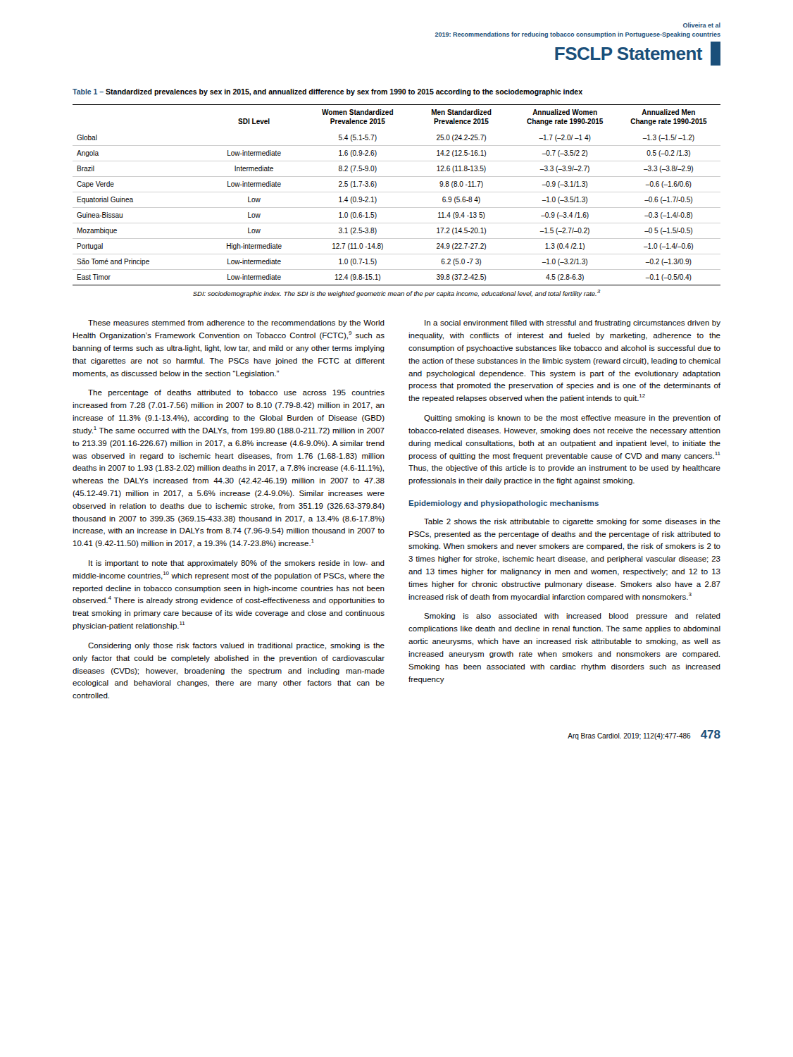Oliveira et al
2019: Recommendations for reducing tobacco consumption in Portuguese-Speaking countries
FSCLP Statement
Table 1 – Standardized prevalences by sex in 2015, and annualized difference by sex from 1990 to 2015 according to the sociodemographic index
| | SDI Level | Women Standardized Prevalence 2015 | Men Standardized Prevalence 2015 | Annualized Women Change rate 1990-2015 | Annualized Men Change rate 1990-2015 |
| --- | --- | --- | --- | --- | --- |
| Global | | 5.4 (5.1-5.7) | 25.0 (24.2-25.7) | –1.7 (–2.0/ –1 4) | –1.3 (–1.5/ –1.2) |
| Angola | Low-intermediate | 1.6 (0.9-2.6) | 14.2 (12.5-16.1) | –0.7 (–3.5/2 2) | 0.5 (–0.2 /1.3) |
| Brazil | Intermediate | 8.2 (7.5-9.0) | 12.6 (11.8-13.5) | –3.3 (–3.9/–2.7) | –3.3 (–3.8/–2.9) |
| Cape Verde | Low-intermediate | 2.5 (1.7-3.6) | 9.8 (8.0 -11.7) | –0.9 (–3.1/1.3) | –0.6 (–1.6/0.6) |
| Equatorial Guinea | Low | 1.4 (0.9-2.1) | 6.9 (5.6-8 4) | –1.0 (–3.5/1.3) | –0.6 (–1.7/-0.5) |
| Guinea-Bissau | Low | 1.0 (0.6-1.5) | 11.4 (9.4 -13 5) | –0.9 (–3.4 /1.6) | –0.3 (–1.4/-0.8) |
| Mozambique | Low | 3.1 (2.5-3.8) | 17.2 (14.5-20.1) | –1.5 (–2.7/–0.2) | –0 5 (–1.5/-0.5) |
| Portugal | High-intermediate | 12.7 (11.0 -14.8) | 24.9 (22.7-27.2) | 1.3 (0.4 /2.1) | –1.0 (–1.4/–0.6) |
| São Tomé and Principe | Low-intermediate | 1.0 (0.7-1.5) | 6.2 (5.0 -7 3) | –1.0 (–3.2/1.3) | –0.2 (–1.3/0.9) |
| East Timor | Low-intermediate | 12.4 (9.8-15.1) | 39.8 (37.2-42.5) | 4.5 (2.8-6.3) | –0.1 (–0.5/0.4) |
SDI: sociodemographic index. The SDI is the weighted geometric mean of the per capita income, educational level, and total fertility rate.3
These measures stemmed from adherence to the recommendations by the World Health Organization’s Framework Convention on Tobacco Control (FCTC),9 such as banning of terms such as ultra-light, light, low tar, and mild or any other terms implying that cigarettes are not so harmful. The PSCs have joined the FCTC at different moments, as discussed below in the section “Legislation.”
The percentage of deaths attributed to tobacco use across 195 countries increased from 7.28 (7.01-7.56) million in 2007 to 8.10 (7.79-8.42) million in 2017, an increase of 11.3% (9.1-13.4%), according to the Global Burden of Disease (GBD) study.1 The same occurred with the DALYs, from 199.80 (188.0-211.72) million in 2007 to 213.39 (201.16-226.67) million in 2017, a 6.8% increase (4.6-9.0%). A similar trend was observed in regard to ischemic heart diseases, from 1.76 (1.68-1.83) million deaths in 2007 to 1.93 (1.83-2.02) million deaths in 2017, a 7.8% increase (4.6-11.1%), whereas the DALYs increased from 44.30 (42.42-46.19) million in 2007 to 47.38 (45.12-49.71) million in 2017, a 5.6% increase (2.4-9.0%). Similar increases were observed in relation to deaths due to ischemic stroke, from 351.19 (326.63-379.84) thousand in 2007 to 399.35 (369.15-433.38) thousand in 2017, a 13.4% (8.6-17.8%) increase, with an increase in DALYs from 8.74 (7.96-9.54) million thousand in 2007 to 10.41 (9.42-11.50) million in 2017, a 19.3% (14.7-23.8%) increase.1
It is important to note that approximately 80% of the smokers reside in low- and middle-income countries,10 which represent most of the population of PSCs, where the reported decline in tobacco consumption seen in high-income countries has not been observed.4 There is already strong evidence of cost-effectiveness and opportunities to treat smoking in primary care because of its wide coverage and close and continuous physician-patient relationship.11
Considering only those risk factors valued in traditional practice, smoking is the only factor that could be completely abolished in the prevention of cardiovascular diseases (CVDs); however, broadening the spectrum and including man-made ecological and behavioral changes, there are many other factors that can be controlled.
In a social environment filled with stressful and frustrating circumstances driven by inequality, with conflicts of interest and fueled by marketing, adherence to the consumption of psychoactive substances like tobacco and alcohol is successful due to the action of these substances in the limbic system (reward circuit), leading to chemical and psychological dependence. This system is part of the evolutionary adaptation process that promoted the preservation of species and is one of the determinants of the repeated relapses observed when the patient intends to quit.12
Quitting smoking is known to be the most effective measure in the prevention of tobacco-related diseases. However, smoking does not receive the necessary attention during medical consultations, both at an outpatient and inpatient level, to initiate the process of quitting the most frequent preventable cause of CVD and many cancers.11 Thus, the objective of this article is to provide an instrument to be used by healthcare professionals in their daily practice in the fight against smoking.
Epidemiology and physiopathologic mechanisms
Table 2 shows the risk attributable to cigarette smoking for some diseases in the PSCs, presented as the percentage of deaths and the percentage of risk attributed to smoking. When smokers and never smokers are compared, the risk of smokers is 2 to 3 times higher for stroke, ischemic heart disease, and peripheral vascular disease; 23 and 13 times higher for malignancy in men and women, respectively; and 12 to 13 times higher for chronic obstructive pulmonary disease. Smokers also have a 2.87 increased risk of death from myocardial infarction compared with nonsmokers.3
Smoking is also associated with increased blood pressure and related complications like death and decline in renal function. The same applies to abdominal aortic aneurysms, which have an increased risk attributable to smoking, as well as increased aneurysm growth rate when smokers and nonsmokers are compared. Smoking has been associated with cardiac rhythm disorders such as increased frequency
Arq Bras Cardiol. 2019; 112(4):477-486
478